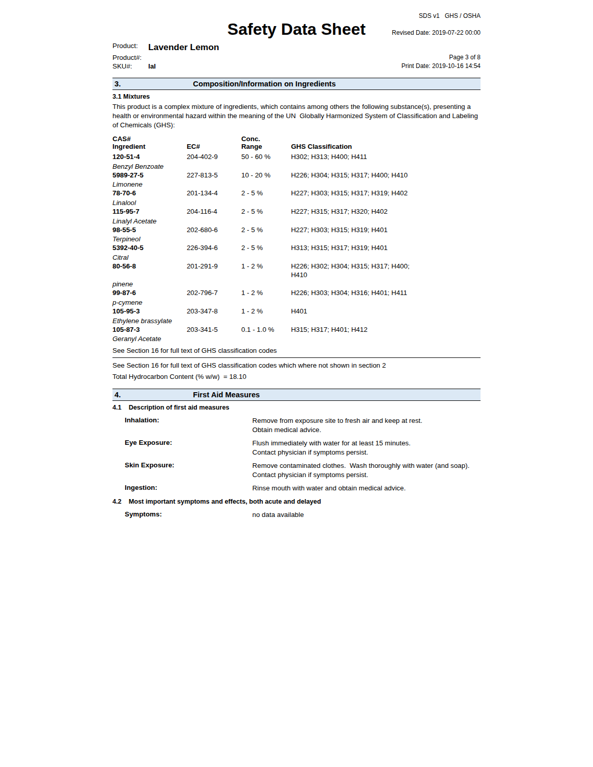SDS v1 GHS / OSHA
Safety Data Sheet
Revised Date: 2019-07-22 00:00
| Product: | Lavender Lemon | |
| Product#: | | Page 3 of 8 |
| SKU#: | lal | Print Date: 2019-10-16 14:54 |
3. Composition/Information on Ingredients
3.1 Mixtures
This product is a complex mixture of ingredients, which contains among others the following substance(s), presenting a health or environmental hazard within the meaning of the UN Globally Harmonized System of Classification and Labeling of Chemicals (GHS):
| CAS# Ingredient | EC# | Conc. Range | GHS Classification |
| --- | --- | --- | --- |
| 120-51-4 | 204-402-9 | 50 - 60 % | H302; H313; H400; H411 |
| Benzyl Benzoate | |
| 5989-27-5 | 227-813-5 | 10 - 20 % | H226; H304; H315; H317; H400; H410 |
| Limonene | |
| 78-70-6 | 201-134-4 | 2 - 5 % | H227; H303; H315; H317; H319; H402 |
| Linalool | |
| 115-95-7 | 204-116-4 | 2 - 5 % | H227; H315; H317; H320; H402 |
| Linalyl Acetate | |
| 98-55-5 | 202-680-6 | 2 - 5 % | H227; H303; H315; H319; H401 |
| Terpineol | |
| 5392-40-5 | 226-394-6 | 2 - 5 % | H313; H315; H317; H319; H401 |
| Citral | |
| 80-56-8 | 201-291-9 | 1 - 2 % | H226; H302; H304; H315; H317; H400; H410 |
| pinene | |
| 99-87-6 | 202-796-7 | 1 - 2 % | H226; H303; H304; H316; H401; H411 |
| p-cymene | |
| 105-95-3 | 203-347-8 | 1 - 2 % | H401 |
| Ethylene brassylate | |
| 105-87-3 | 203-341-5 | 0.1 - 1.0 % | H315; H317; H401; H412 |
| Geranyl Acetate | |
See Section 16 for full text of GHS classification codes
See Section 16 for full text of GHS classification codes which where not shown in section 2
Total Hydrocarbon Content (% w/w) = 18.10
4. First Aid Measures
4.1 Description of first aid measures
| Inhalation: | Remove from exposure site to fresh air and keep at rest. Obtain medical advice. |
| Eye Exposure: | Flush immediately with water for at least 15 minutes. Contact physician if symptoms persist. |
| Skin Exposure: | Remove contaminated clothes. Wash thoroughly with water (and soap). Contact physician if symptoms persist. |
| Ingestion: | Rinse mouth with water and obtain medical advice. |
4.2 Most important symptoms and effects, both acute and delayed
| Symptoms: | no data available |